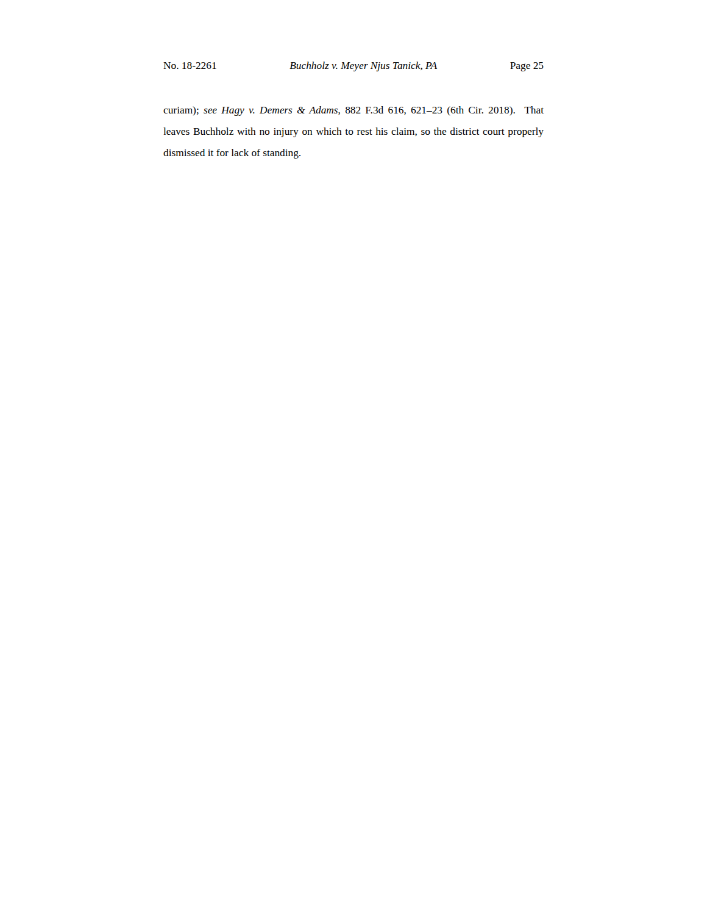No. 18-2261 Buchholz v. Meyer Njus Tanick, PA Page 25
curiam); see Hagy v. Demers & Adams, 882 F.3d 616, 621–23 (6th Cir. 2018). That leaves Buchholz with no injury on which to rest his claim, so the district court properly dismissed it for lack of standing.